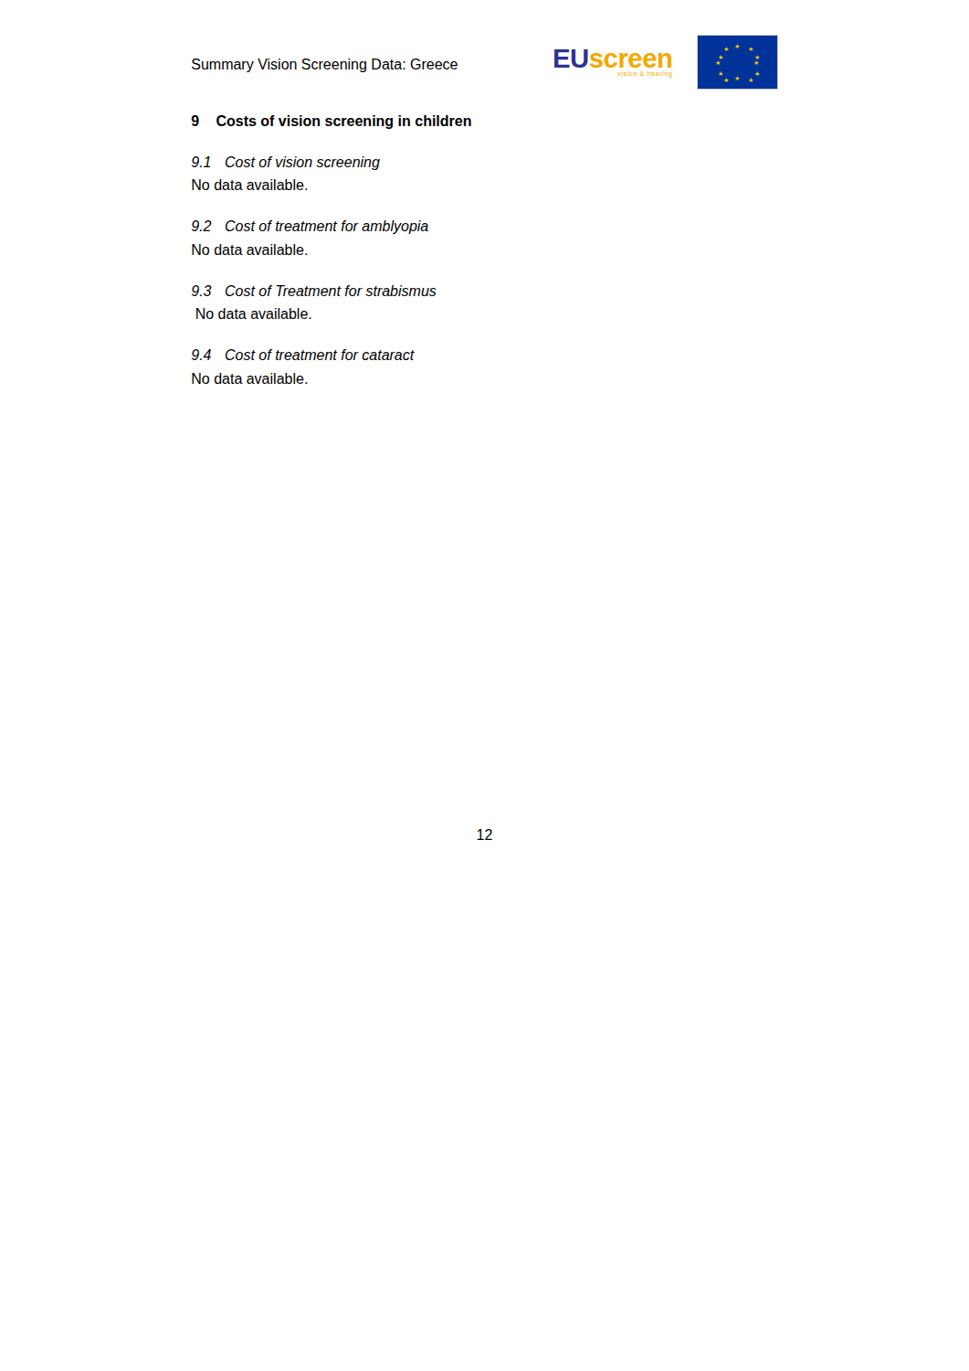Summary Vision Screening Data: Greece
EU screen
vision & hearing
★ ★ ★ ★ ★ ★ ★ ★ ★ ★ ★ ★
9 Costs of vision screening in children
9.1 Cost of vision screening
No data available.
9.2 Cost of treatment for amblyopia
No data available.
9.3 Cost of Treatment for strabismus
No data available.
9.4 Cost of treatment for cataract
No data available.
12